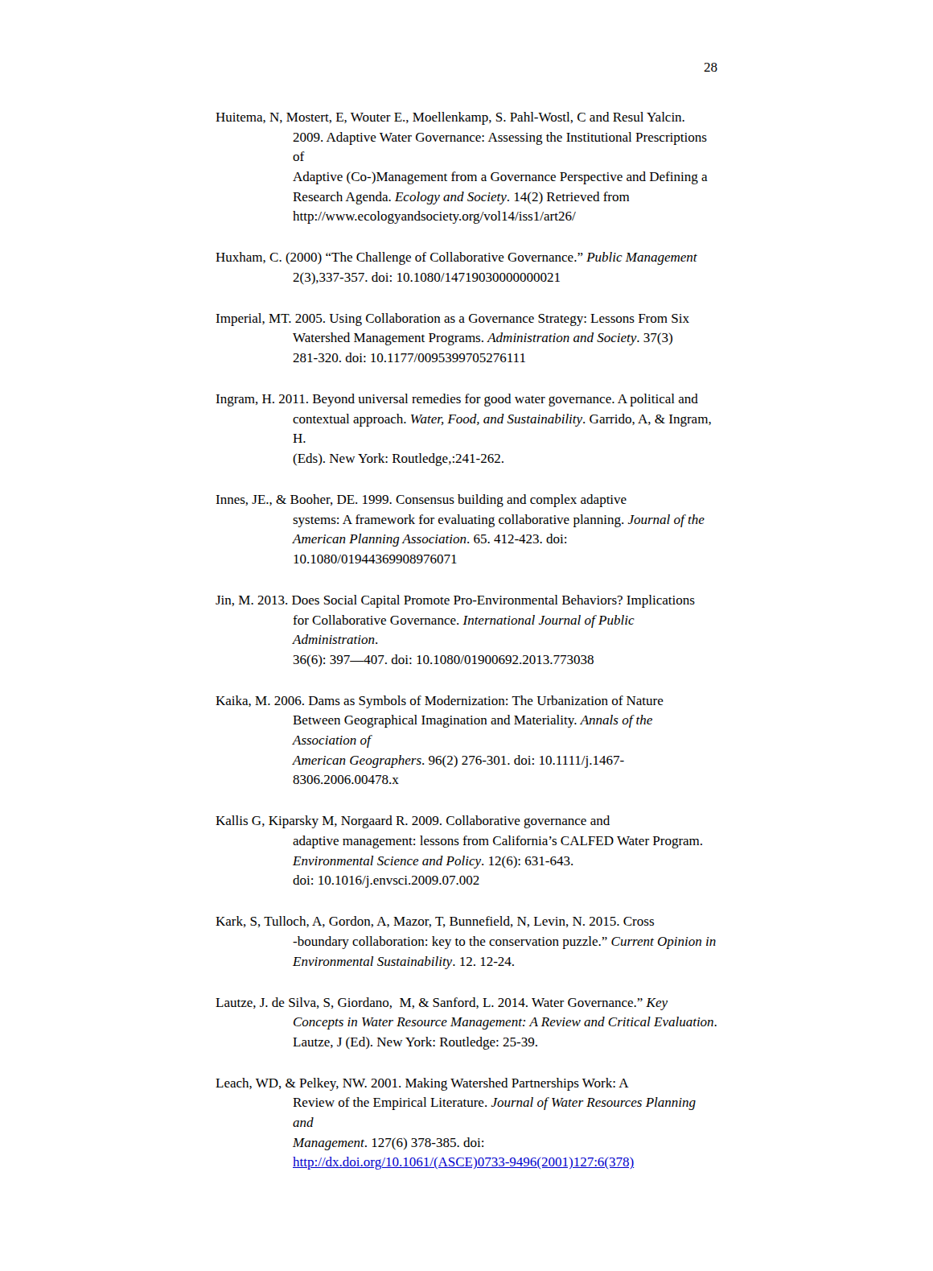28
Huitema, N, Mostert, E, Wouter E., Moellenkamp, S. Pahl-Wostl, C and Resul Yalcin. 2009. Adaptive Water Governance: Assessing the Institutional Prescriptions of Adaptive (Co-)Management from a Governance Perspective and Defining a Research Agenda. Ecology and Society. 14(2) Retrieved from http://www.ecologyandsociety.org/vol14/iss1/art26/
Huxham, C. (2000) “The Challenge of Collaborative Governance.” Public Management 2(3),337-357. doi: 10.1080/14719030000000021
Imperial, MT. 2005. Using Collaboration as a Governance Strategy: Lessons From Six Watershed Management Programs. Administration and Society. 37(3) 281-320. doi: 10.1177/0095399705276111
Ingram, H. 2011. Beyond universal remedies for good water governance. A political and contextual approach. Water, Food, and Sustainability. Garrido, A, & Ingram, H. (Eds). New York: Routledge,:241-262.
Innes, JE., & Booher, DE. 1999. Consensus building and complex adaptive systems: A framework for evaluating collaborative planning. Journal of the American Planning Association. 65. 412-423. doi: 10.1080/01944369908976071
Jin, M. 2013. Does Social Capital Promote Pro-Environmental Behaviors? Implications for Collaborative Governance. International Journal of Public Administration. 36(6): 397—407. doi: 10.1080/01900692.2013.773038
Kaika, M. 2006. Dams as Symbols of Modernization: The Urbanization of Nature Between Geographical Imagination and Materiality. Annals of the Association of American Geographers. 96(2) 276-301. doi: 10.1111/j.1467-8306.2006.00478.x
Kallis G, Kiparsky M, Norgaard R. 2009. Collaborative governance and adaptive management: lessons from California’s CALFED Water Program. Environmental Science and Policy. 12(6): 631-643. doi: 10.1016/j.envsci.2009.07.002
Kark, S, Tulloch, A, Gordon, A, Mazor, T, Bunnefield, N, Levin, N. 2015. Cross -boundary collaboration: key to the conservation puzzle.” Current Opinion in Environmental Sustainability. 12. 12-24.
Lautze, J. de Silva, S, Giordano, M, & Sanford, L. 2014. Water Governance.” Key Concepts in Water Resource Management: A Review and Critical Evaluation. Lautze, J (Ed). New York: Routledge: 25-39.
Leach, WD, & Pelkey, NW. 2001. Making Watershed Partnerships Work: A Review of the Empirical Literature. Journal of Water Resources Planning and Management. 127(6) 378-385. doi: http://dx.doi.org/10.1061/(ASCE)0733-9496(2001)127:6(378)